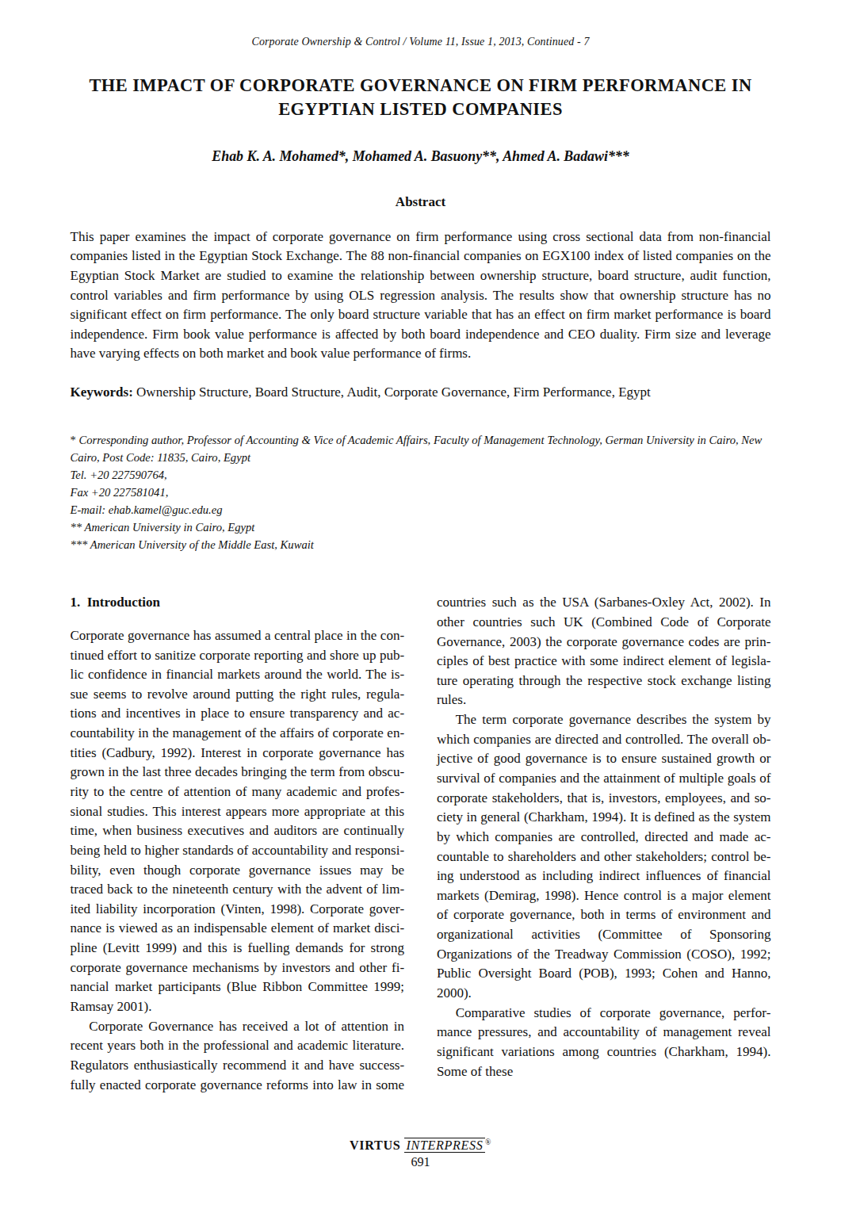Corporate Ownership & Control / Volume 11, Issue 1, 2013, Continued - 7
The Impact of Corporate Governance on Firm Performance in Egyptian Listed Companies
Ehab K. A. Mohamed*, Mohamed A. Basuony**, Ahmed A. Badawi***
Abstract
This paper examines the impact of corporate governance on firm performance using cross sectional data from non-financial companies listed in the Egyptian Stock Exchange. The 88 non-financial companies on EGX100 index of listed companies on the Egyptian Stock Market are studied to examine the relationship between ownership structure, board structure, audit function, control variables and firm performance by using OLS regression analysis. The results show that ownership structure has no significant effect on firm performance. The only board structure variable that has an effect on firm market performance is board independence. Firm book value performance is affected by both board independence and CEO duality. Firm size and leverage have varying effects on both market and book value performance of firms.
Keywords: Ownership Structure, Board Structure, Audit, Corporate Governance, Firm Performance, Egypt
* Corresponding author, Professor of Accounting & Vice of Academic Affairs, Faculty of Management Technology, German University in Cairo, New Cairo, Post Code: 11835, Cairo, Egypt
Tel. +20 227590764,
Fax +20 227581041,
E-mail: ehab.kamel@guc.edu.eg
** American University in Cairo, Egypt
*** American University of the Middle East, Kuwait
1. Introduction
Corporate governance has assumed a central place in the continued effort to sanitize corporate reporting and shore up public confidence in financial markets around the world. The issue seems to revolve around putting the right rules, regulations and incentives in place to ensure transparency and accountability in the management of the affairs of corporate entities (Cadbury, 1992). Interest in corporate governance has grown in the last three decades bringing the term from obscurity to the centre of attention of many academic and professional studies. This interest appears more appropriate at this time, when business executives and auditors are continually being held to higher standards of accountability and responsibility, even though corporate governance issues may be traced back to the nineteenth century with the advent of limited liability incorporation (Vinten, 1998). Corporate governance is viewed as an indispensable element of market discipline (Levitt 1999) and this is fuelling demands for strong corporate governance mechanisms by investors and other financial market participants (Blue Ribbon Committee 1999; Ramsay 2001).
Corporate Governance has received a lot of attention in recent years both in the professional and academic literature. Regulators enthusiastically recommend it and have successfully enacted corporate governance reforms into law in some countries such as the USA (Sarbanes-Oxley Act, 2002). In other countries such UK (Combined Code of Corporate Governance, 2003) the corporate governance codes are principles of best practice with some indirect element of legislature operating through the respective stock exchange listing rules.
The term corporate governance describes the system by which companies are directed and controlled. The overall objective of good governance is to ensure sustained growth or survival of companies and the attainment of multiple goals of corporate stakeholders, that is, investors, employees, and society in general (Charkham, 1994). It is defined as the system by which companies are controlled, directed and made accountable to shareholders and other stakeholders; control being understood as including indirect influences of financial markets (Demirag, 1998). Hence control is a major element of corporate governance, both in terms of environment and organizational activities (Committee of Sponsoring Organizations of the Treadway Commission (COSO), 1992; Public Oversight Board (POB), 1993; Cohen and Hanno, 2000).
Comparative studies of corporate governance, performance pressures, and accountability of management reveal significant variations among countries (Charkham, 1994). Some of these
VIRTUS INTERPRESS®
691